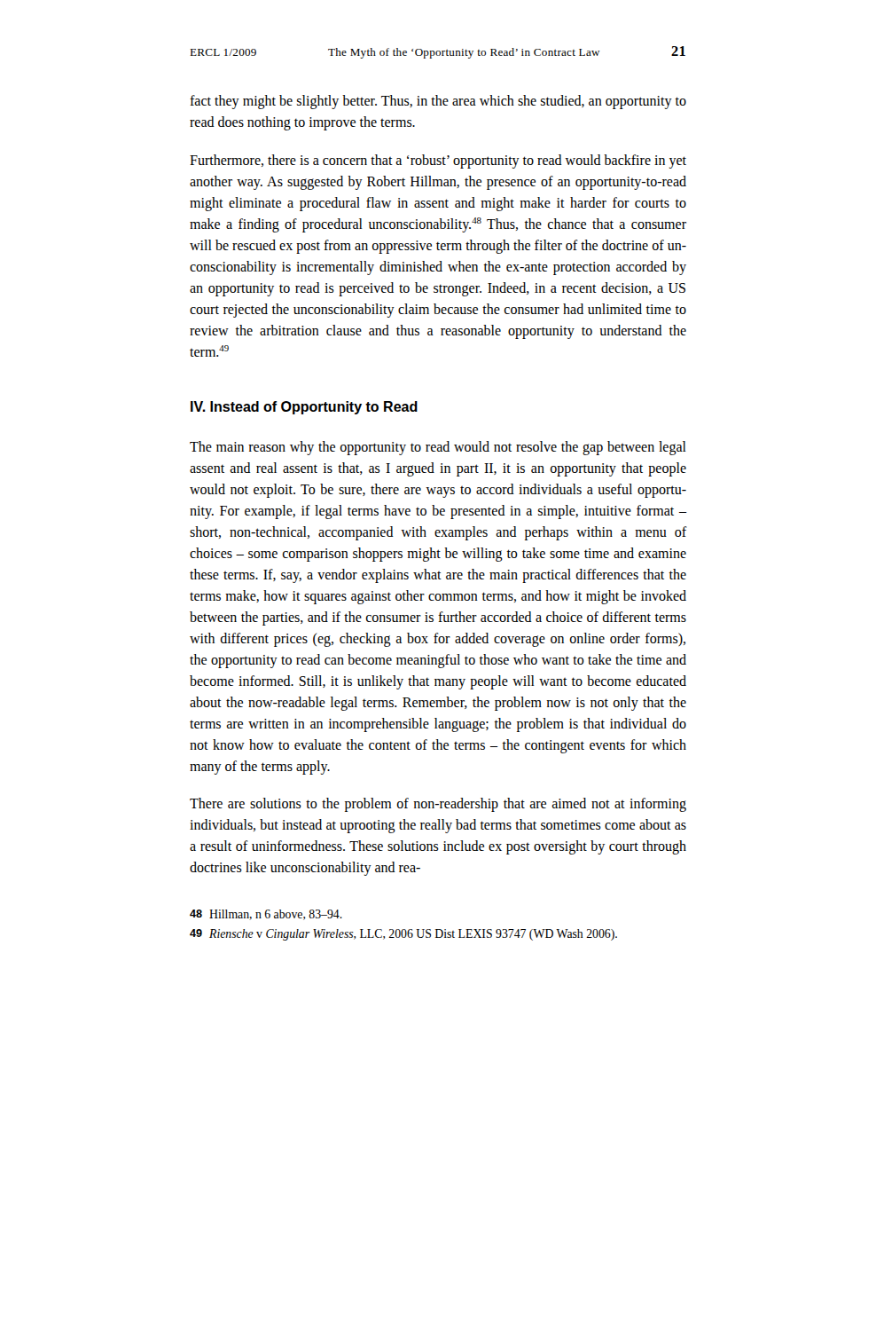ERCL 1/2009 The Myth of the ‘Opportunity to Read’ in Contract Law 21
fact they might be slightly better. Thus, in the area which she studied, an opportunity to read does nothing to improve the terms.
Furthermore, there is a concern that a ‘robust’ opportunity to read would backfire in yet another way. As suggested by Robert Hillman, the presence of an opportunity-to-read might eliminate a procedural flaw in assent and might make it harder for courts to make a finding of procedural unconscionability.48 Thus, the chance that a consumer will be rescued ex post from an oppressive term through the filter of the doctrine of unconscionability is incrementally diminished when the ex-ante protection accorded by an opportunity to read is perceived to be stronger. Indeed, in a recent decision, a US court rejected the unconscionability claim because the consumer had unlimited time to review the arbitration clause and thus a reasonable opportunity to understand the term.49
IV. Instead of Opportunity to Read
The main reason why the opportunity to read would not resolve the gap between legal assent and real assent is that, as I argued in part II, it is an opportunity that people would not exploit. To be sure, there are ways to accord individuals a useful opportunity. For example, if legal terms have to be presented in a simple, intuitive format – short, non-technical, accompanied with examples and perhaps within a menu of choices – some comparison shoppers might be willing to take some time and examine these terms. If, say, a vendor explains what are the main practical differences that the terms make, how it squares against other common terms, and how it might be invoked between the parties, and if the consumer is further accorded a choice of different terms with different prices (eg, checking a box for added coverage on online order forms), the opportunity to read can become meaningful to those who want to take the time and become informed. Still, it is unlikely that many people will want to become educated about the now-readable legal terms. Remember, the problem now is not only that the terms are written in an incomprehensible language; the problem is that individual do not know how to evaluate the content of the terms – the contingent events for which many of the terms apply.
There are solutions to the problem of non-readership that are aimed not at informing individuals, but instead at uprooting the really bad terms that sometimes come about as a result of uninformedness. These solutions include ex post oversight by court through doctrines like unconscionability and rea-
48 Hillman, n 6 above, 83–94.
49 Riensche v Cingular Wireless, LLC, 2006 US Dist LEXIS 93747 (WD Wash 2006).